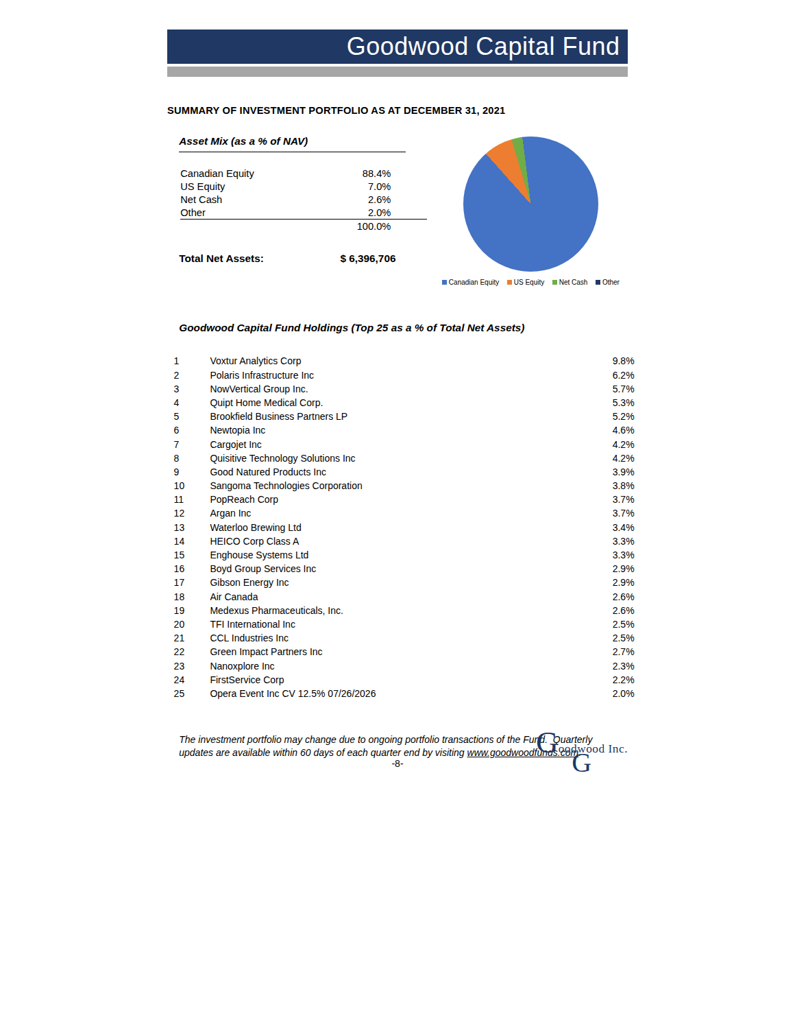Goodwood Capital Fund
SUMMARY OF INVESTMENT PORTFOLIO AS AT DECEMBER 31, 2021
Asset Mix (as a % of NAV)
| Canadian Equity | 88.4% |
| US Equity | 7.0% |
| Net Cash | 2.6% |
| Other | 2.0% |
| | 100.0% |
Total Net Assets:
$ 6,396,706
Canadian Equity US Equity Net Cash Other
Goodwood Capital Fund Holdings (Top 25 as a % of Total Net Assets)
| 1 | Voxtur Analytics Corp | 9.8% |
| 2 | Polaris Infrastructure Inc | 6.2% |
| 3 | NowVertical Group Inc. | 5.7% |
| 4 | Quipt Home Medical Corp. | 5.3% |
| 5 | Brookfield Business Partners LP | 5.2% |
| 6 | Newtopia Inc | 4.6% |
| 7 | Cargojet Inc | 4.2% |
| 8 | Quisitive Technology Solutions Inc | 4.2% |
| 9 | Good Natured Products Inc | 3.9% |
| 10 | Sangoma Technologies Corporation | 3.8% |
| 11 | PopReach Corp | 3.7% |
| 12 | Argan Inc | 3.7% |
| 13 | Waterloo Brewing Ltd | 3.4% |
| 14 | HEICO Corp Class A | 3.3% |
| 15 | Enghouse Systems Ltd | 3.3% |
| 16 | Boyd Group Services Inc | 2.9% |
| 17 | Gibson Energy Inc | 2.9% |
| 18 | Air Canada | 2.6% |
| 19 | Medexus Pharmaceuticals, Inc. | 2.6% |
| 20 | TFI International Inc | 2.5% |
| 21 | CCL Industries Inc | 2.5% |
| 22 | Green Impact Partners Inc | 2.7% |
| 23 | Nanoxplore Inc | 2.3% |
| 24 | FirstService Corp | 2.2% |
| 25 | Opera Event Inc CV 12.5% 07/26/2026 | 2.0% |
The investment portfolio may change due to ongoing portfolio transactions of the Fund. Quarterly updates are available within 60 days of each quarter end by visiting www.goodwoodfunds.com.
-8-
Goodwood Inc.
G